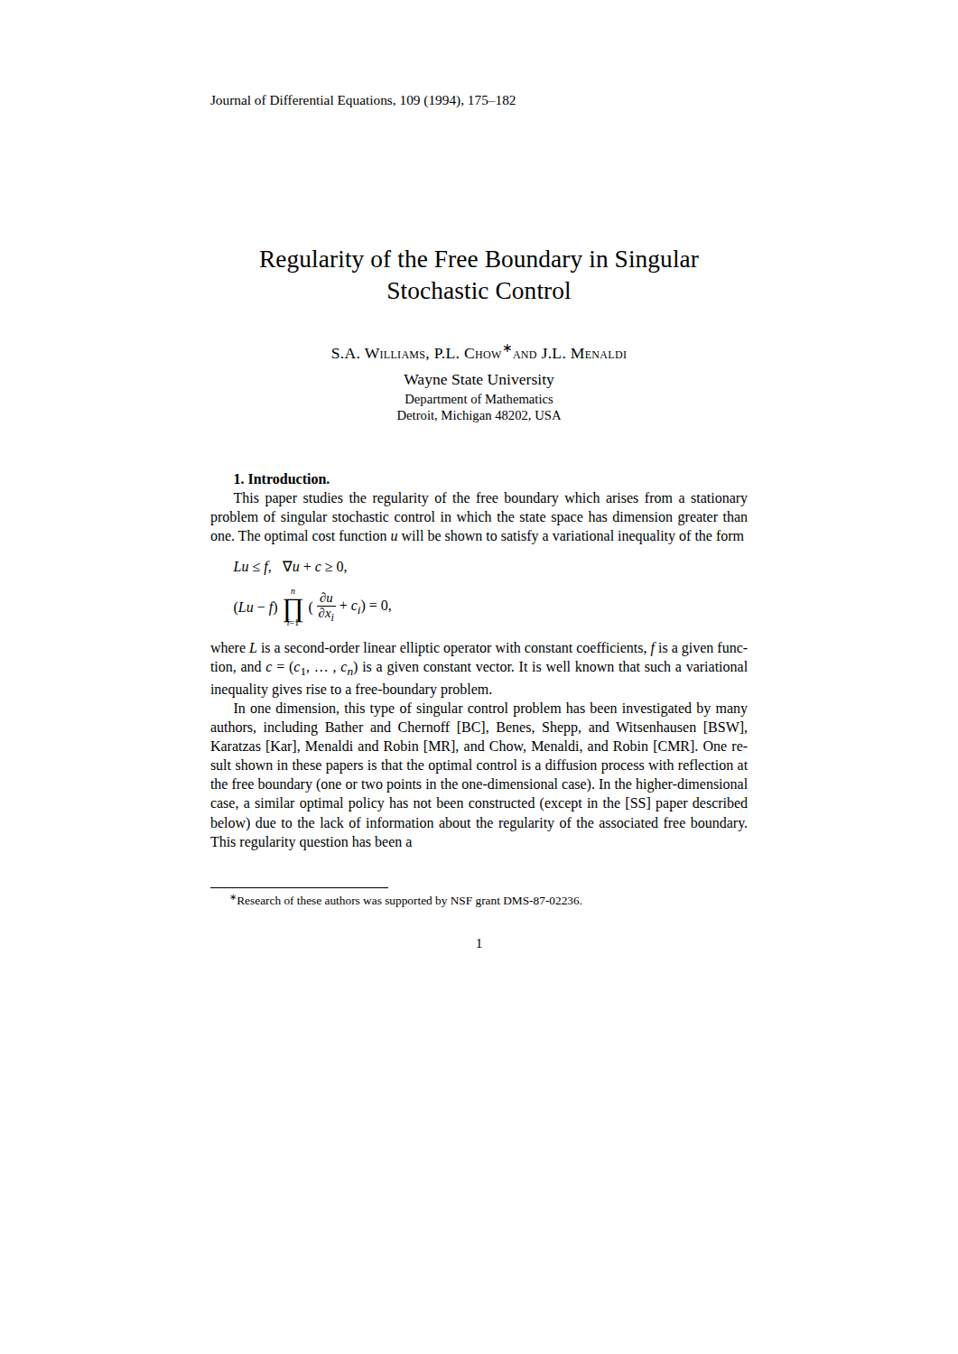Journal of Differential Equations, 109 (1994), 175–182
Regularity of the Free Boundary in Singular
Stochastic Control
S.A. Williams, P.L. Chow∗and J.L. Menaldi
Wayne State University
Department of Mathematics
Detroit, Michigan 48202, USA
1. Introduction.
This paper studies the regularity of the free boundary which arises from a stationary problem of singular stochastic control in which the state space has dimension greater than one. The optimal cost function u will be shown to satisfy a variational inequality of the form
Lu ≤ f, ∇u + c ≥ 0,
(Lu − f) n ∏ i=1 ( ∂u ∂xi + ci) = 0,
where L is a second-order linear elliptic operator with constant coefficients, f is a given function, and c = (c1, … , cn) is a given constant vector. It is well known that such a variational inequality gives rise to a free-boundary problem.
In one dimension, this type of singular control problem has been investigated by many authors, including Bather and Chernoff [BC], Benes, Shepp, and Witsenhausen [BSW], Karatzas [Kar], Menaldi and Robin [MR], and Chow, Menaldi, and Robin [CMR]. One result shown in these papers is that the optimal control is a diffusion process with reflection at the free boundary (one or two points in the one-dimensional case). In the higher-dimensional case, a similar optimal policy has not been constructed (except in the [SS] paper described below) due to the lack of information about the regularity of the associated free boundary. This regularity question has been a
∗Research of these authors was supported by NSF grant DMS-87-02236.
1